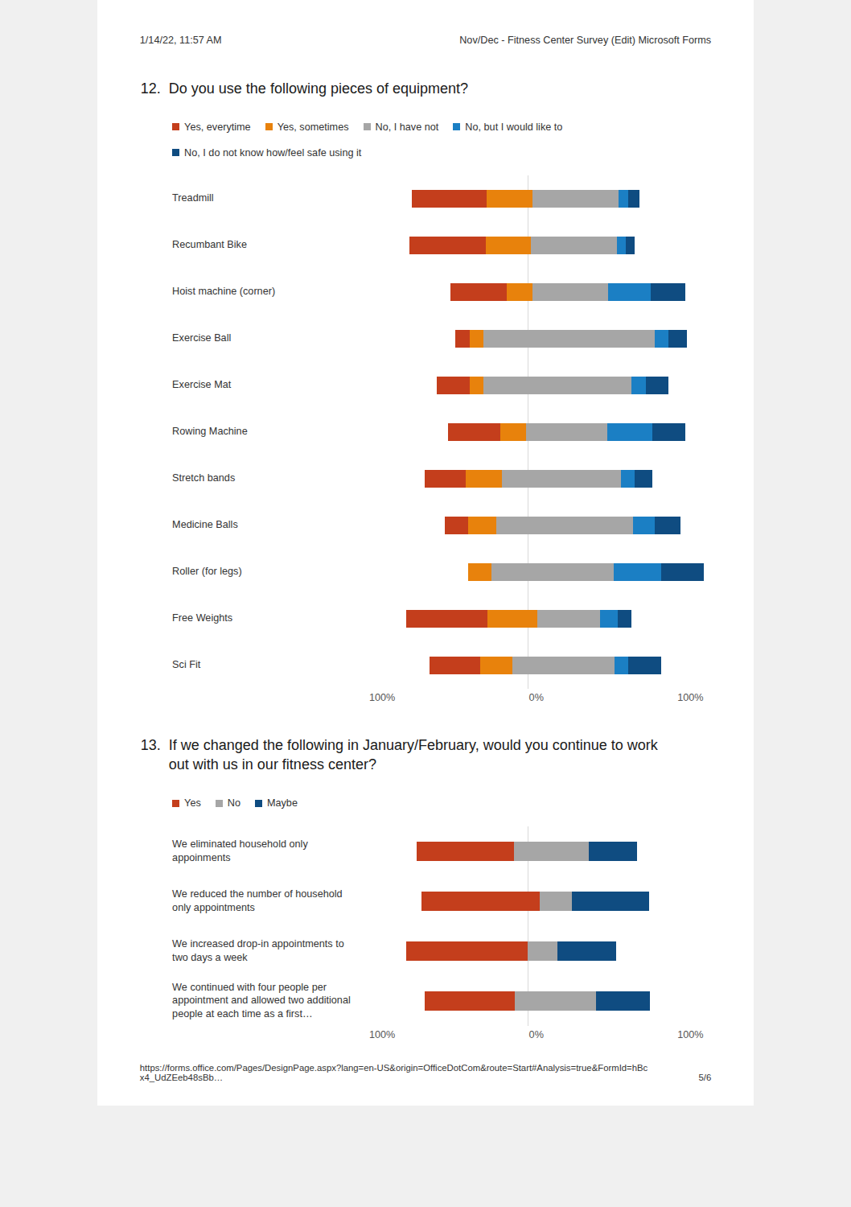1/14/22, 11:57 AM Nov/Dec - Fitness Center Survey (Edit) Microsoft Forms
12. Do you use the following pieces of equipment?
Yes, everytime Yes, sometimes No, I have not No, but I would like to No, I do not know how/feel safe using it
Treadmill
Recumbant Bike
Hoist machine (corner)
Exercise Ball
Exercise Mat
Rowing Machine
Stretch bands
Medicine Balls
Roller (for legs)
Free Weights
Sci Fit
100% 0% 100%
13. If we changed the following in January/February, would you continue to work out with us in our fitness center?
Yes No Maybe
We eliminated household only appoinments
We reduced the number of household only appointments
We increased drop-in appointments to two days a week
We continued with four people per appointment and allowed two additional people at each time as a first…
100% 0% 100%
https://forms.office.com/Pages/DesignPage.aspx?lang=en-US&origin=OfficeDotCom&route=Start#Analysis=true&FormId=hBcx4_UdZEeb48sBb… 5/6